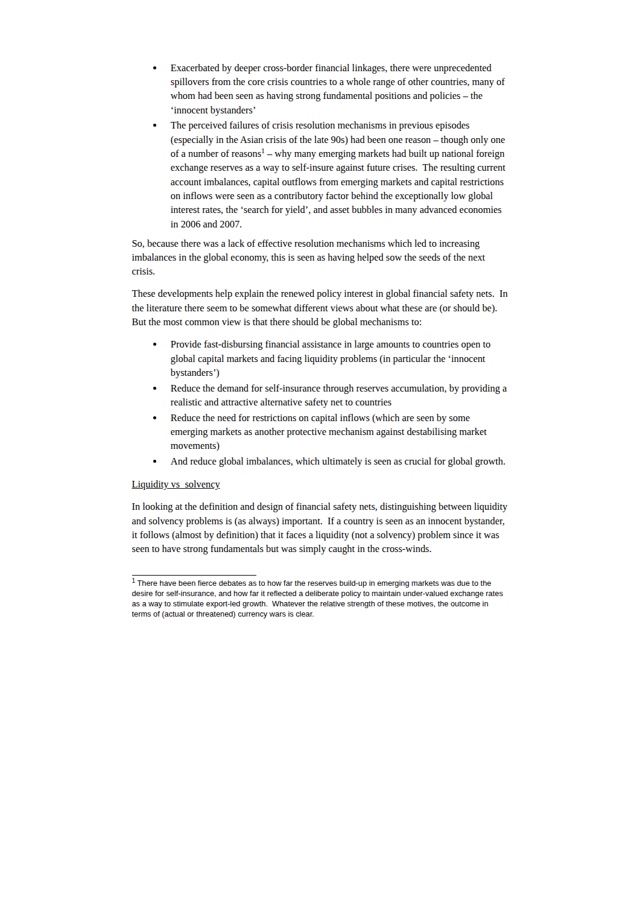Exacerbated by deeper cross-border financial linkages, there were unprecedented spillovers from the core crisis countries to a whole range of other countries, many of whom had been seen as having strong fundamental positions and policies – the ‘innocent bystanders’
The perceived failures of crisis resolution mechanisms in previous episodes (especially in the Asian crisis of the late 90s) had been one reason – though only one of a number of reasons1 – why many emerging markets had built up national foreign exchange reserves as a way to self-insure against future crises. The resulting current account imbalances, capital outflows from emerging markets and capital restrictions on inflows were seen as a contributory factor behind the exceptionally low global interest rates, the ‘search for yield’, and asset bubbles in many advanced economies in 2006 and 2007.
So, because there was a lack of effective resolution mechanisms which led to increasing imbalances in the global economy, this is seen as having helped sow the seeds of the next crisis.
These developments help explain the renewed policy interest in global financial safety nets. In the literature there seem to be somewhat different views about what these are (or should be). But the most common view is that there should be global mechanisms to:
Provide fast-disbursing financial assistance in large amounts to countries open to global capital markets and facing liquidity problems (in particular the ‘innocent bystanders’)
Reduce the demand for self-insurance through reserves accumulation, by providing a realistic and attractive alternative safety net to countries
Reduce the need for restrictions on capital inflows (which are seen by some emerging markets as another protective mechanism against destabilising market movements)
And reduce global imbalances, which ultimately is seen as crucial for global growth.
Liquidity vs solvency
In looking at the definition and design of financial safety nets, distinguishing between liquidity and solvency problems is (as always) important. If a country is seen as an innocent bystander, it follows (almost by definition) that it faces a liquidity (not a solvency) problem since it was seen to have strong fundamentals but was simply caught in the cross-winds.
1 There have been fierce debates as to how far the reserves build-up in emerging markets was due to the desire for self-insurance, and how far it reflected a deliberate policy to maintain under-valued exchange rates as a way to stimulate export-led growth. Whatever the relative strength of these motives, the outcome in terms of (actual or threatened) currency wars is clear.